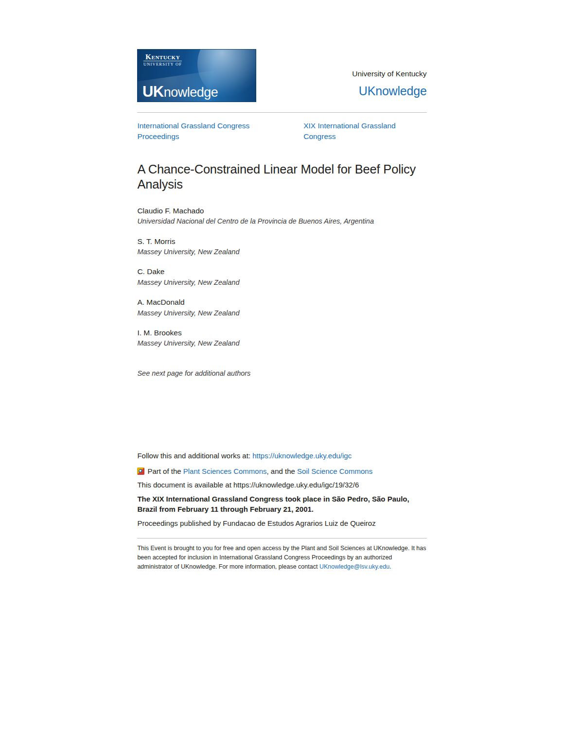Kentucky University of
UKnowledge
University of Kentucky
UKnowledge
International Grassland Congress Proceedings XIX International Grassland Congress
A Chance-Constrained Linear Model for Beef Policy Analysis
Claudio F. Machado
Universidad Nacional del Centro de la Provincia de Buenos Aires, Argentina
S. T. Morris
Massey University, New Zealand
C. Dake
Massey University, New Zealand
A. MacDonald
Massey University, New Zealand
I. M. Brookes
Massey University, New Zealand
See next page for additional authors
Follow this and additional works at: https://uknowledge.uky.edu/igc
Part of the Plant Sciences Commons, and the Soil Science Commons
This document is available at https://uknowledge.uky.edu/igc/19/32/6
The XIX International Grassland Congress took place in São Pedro, São Paulo, Brazil from February 11 through February 21, 2001.
Proceedings published by Fundacao de Estudos Agrarios Luiz de Queiroz
This Event is brought to you for free and open access by the Plant and Soil Sciences at UKnowledge. It has been accepted for inclusion in International Grassland Congress Proceedings by an authorized administrator of UKnowledge. For more information, please contact UKnowledge@lsv.uky.edu.